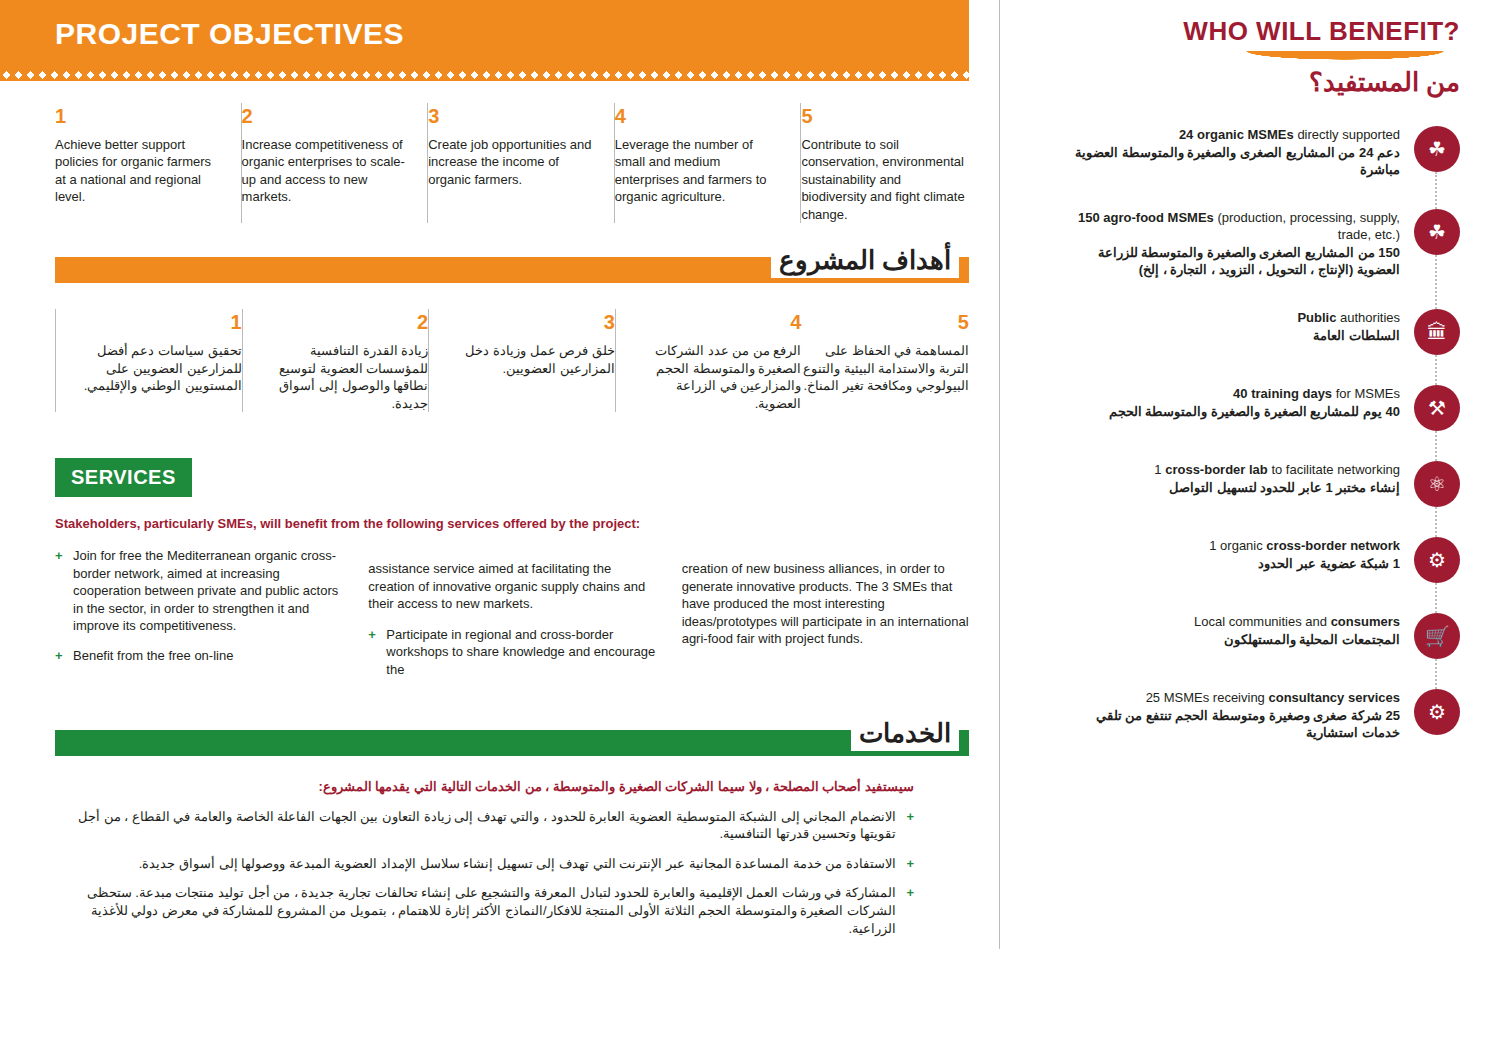Project objectives
1
Achieve better support policies for organic farmers at a national and regional level.
2
Increase competitiveness of organic enterprises to scale-up and access to new markets.
3
Create job opportunities and increase the income of organic farmers.
4
Leverage the number of small and medium enterprises and farmers to organic agriculture.
5
Contribute to soil conservation, environmental sustainability and biodiversity and fight climate change.
أهداف المشروع
1
تحقيق سياسات دعم أفضل للمزارعين العضويين على المستويين الوطني والإقليمي.
2
زيادة القدرة التنافسية للمؤسسات العضوية لتوسيع نطاقها والوصول إلى أسواق جديدة.
3
خلق فرص عمل وزيادة دخل المزارعين العضويين.
4
الرفع من من عدد الشركات الصغيرة والمتوسطة الحجم والمزارعين في الزراعة العضوية.
5
المساهمة في الحفاظ على التربة والاستدامة البيئية والتنوع البيولوجي ومكافحة تغير المناخ.
Services
Stakeholders, particularly SMEs, will benefit from the following services offered by the project:
Join for free the Mediterranean organic cross-border network, aimed at increasing cooperation between private and public actors in the sector, in order to strengthen it and improve its competitiveness.
Benefit from the free on-line
assistance service aimed at facilitating the creation of innovative organic supply chains and their access to new markets.
Participate in regional and cross-border workshops to share knowledge and encourage the
creation of new business alliances, in order to generate innovative products. The 3 SMEs that have produced the most interesting ideas/prototypes will participate in an international agri-food fair with project funds.
الخدمات
سيستفيد أصحاب المصلحة ، ولا سيما الشركات الصغيرة والمتوسطة ، من الخدمات التالية التي يقدمها المشروع:
الانضمام المجاني إلى الشبكة المتوسطية العضوية العابرة للحدود ، والتي تهدف إلى زيادة التعاون بين الجهات الفاعلة الخاصة والعامة في القطاع ، من أجل تقويتها وتحسين قدرتها التنافسية.
الاستفادة من خدمة المساعدة المجانية عبر الإنترنت التي تهدف إلى تسهيل إنشاء سلاسل الإمداد العضوية المبدعة ووصولها إلى أسواق جديدة.
المشاركة في ورشات العمل الإقليمية والعابرة للحدود لتبادل المعرفة والتشجيع على إنشاء تحالفات تجارية جديدة ، من أجل توليد منتجات مبدعة. ستحظى الشركات الصغيرة والمتوسطة الحجم الثلاثة الأولى المنتجة للافكار/النماذج الأكثر إثارة للاهتمام ، بتمويل من المشروع للمشاركة في معرض دولي للأغذية الزراعية.
Who will benefit?
من المستفيد؟
24 organic MSMEs directly supported دعم 24 من المشاريع الصغرى والصغيرة والمتوسطة العضوية مباشرة
☘
150 agro-food MSMEs (production, processing, supply, trade, etc.) 150 من المشاريع الصغرى والصغيرة والمتوسطة للزراعة العضوية (الإنتاج ، التحويل ، التزويد ، التجارة ، إلخ)
☘
Public authorities السلطات العامة
🏛
40 training days for MSMEs 40 يوم للمشاريع الصغيرة والصغيرة والمتوسطة الحجم
⚒
1 cross-border lab to facilitate networking إنشاء مختبر 1 عابر للحدود لتسهيل التواصل
⚛
1 organic cross-border network 1 شبكة عضوية عبر الحدود
⚙
Local communities and consumers المجتمعات المحلية والمستهلكون
🛒
25 MSMEs receiving consultancy services 25 شركة صغرى وصغيرة ومتوسطة الحجم تنتفع من تلقي خدمات استشارية
⚙